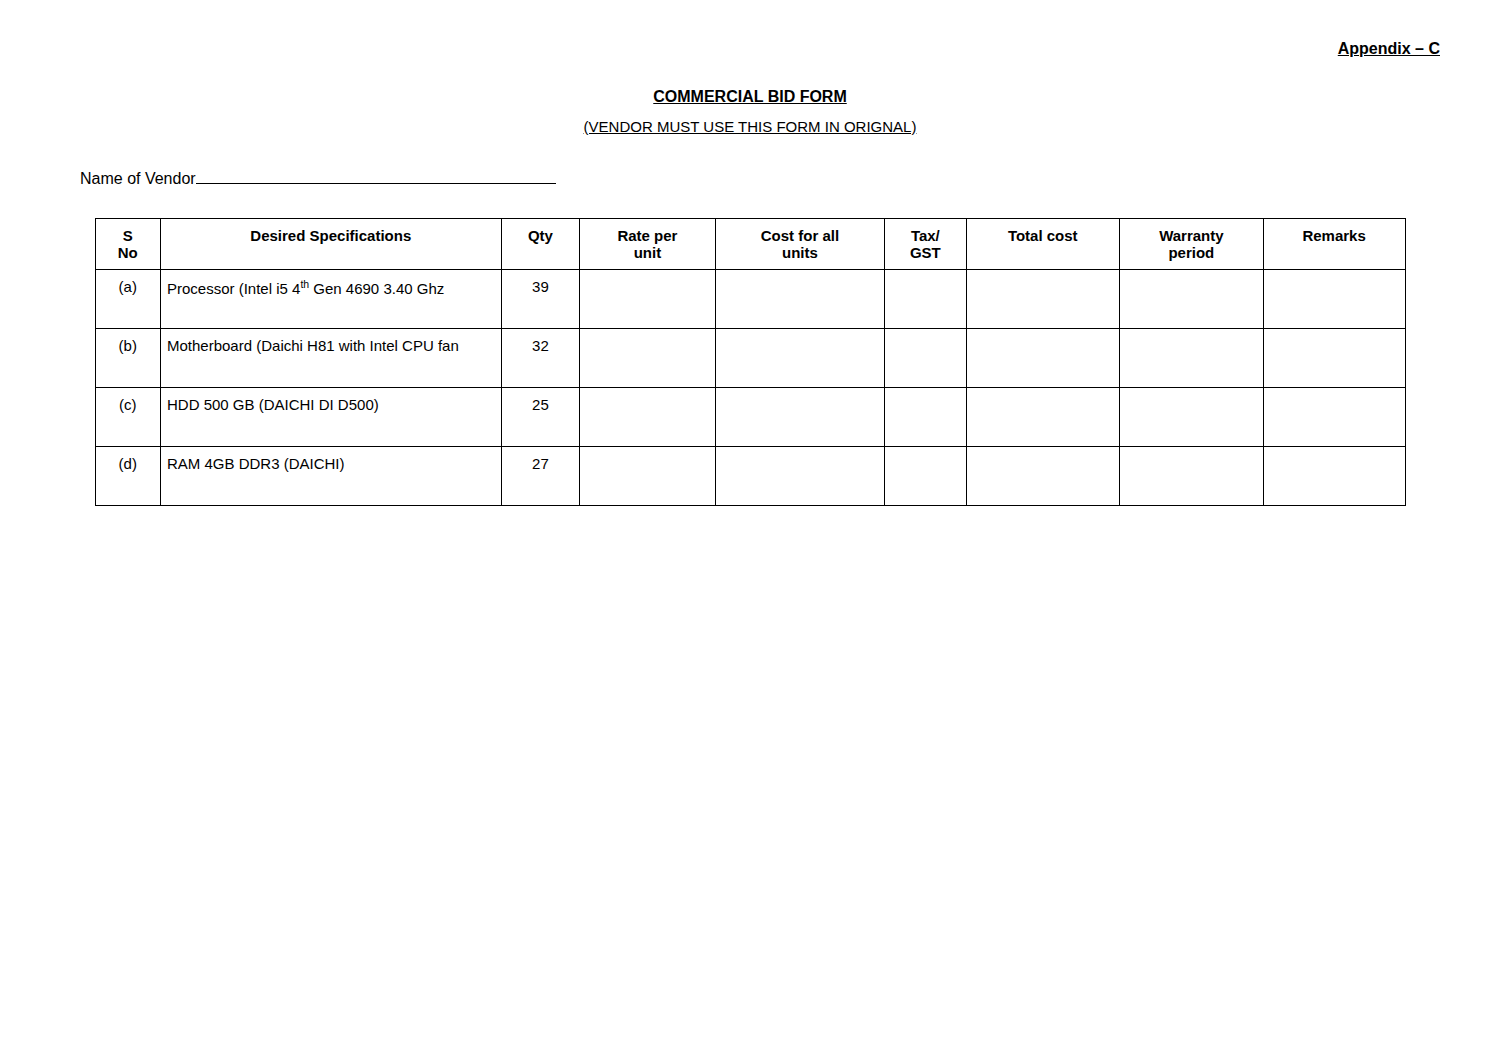Appendix – C
COMMERCIAL BID FORM
(VENDOR MUST USE THIS FORM IN ORIGNAL)
Name of Vendor
| S No | Desired Specifications | Qty | Rate per unit | Cost for all units | Tax/ GST | Total cost | Warranty period | Remarks |
| --- | --- | --- | --- | --- | --- | --- | --- | --- |
| (a) | Processor (Intel i5 4 th Gen 4690 3.40 Ghz | 39 | | | | | | |
| (b) | Motherboard (Daichi H81 with Intel CPU fan | 32 | | | | | | |
| (c) | HDD 500 GB (DAICHI DI D500) | 25 | | | | | | |
| (d) | RAM 4GB DDR3 (DAICHI) | 27 | | | | | | |